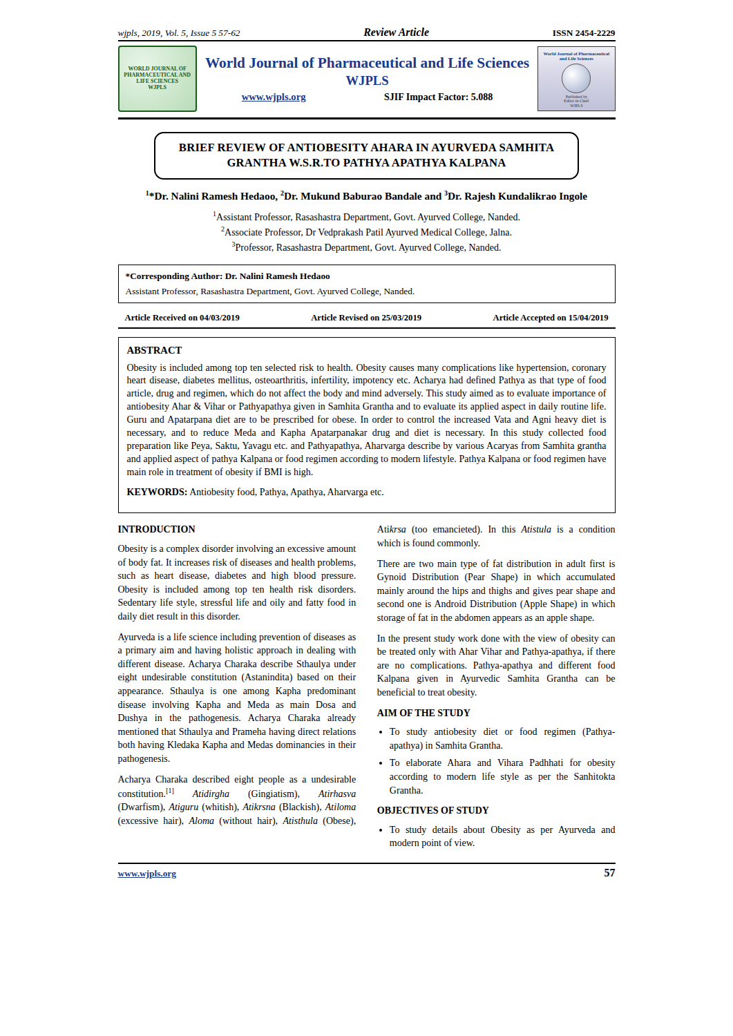wjpls, 2019, Vol. 5, Issue 5 57-62
Review Article
ISSN 2454-2229
WORLD JOURNAL OF PHARMACEUTICAL AND LIFE SCIENCES
WJPLS
World Journal of Pharmaceutical and Life Sciences
WJPLS
www.wjpls.org SJIF Impact Factor: 5.088
World Journal of Pharmaceutical and Life Sciences
Published by
Editor in Chief
WJPLS
BRIEF REVIEW OF ANTIOBESITY AHARA IN AYURVEDA SAMHITA GRANTHA W.S.R.TO PATHYA APATHYA KALPANA
1*Dr. Nalini Ramesh Hedaoo, 2Dr. Mukund Baburao Bandale and 3Dr. Rajesh Kundalikrao Ingole
1Assistant Professor, Rasashastra Department, Govt. Ayurved College, Nanded.
2Associate Professor, Dr Vedprakash Patil Ayurved Medical College, Jalna.
3Professor, Rasashastra Department, Govt. Ayurved College, Nanded.
*Corresponding Author: Dr. Nalini Ramesh Hedaoo
Assistant Professor, Rasashastra Department, Govt. Ayurved College, Nanded.
Article Received on 04/03/2019 Article Revised on 25/03/2019 Article Accepted on 15/04/2019
ABSTRACT
Obesity is included among top ten selected risk to health. Obesity causes many complications like hypertension, coronary heart disease, diabetes mellitus, osteoarthritis, infertility, impotency etc. Acharya had defined Pathya as that type of food article, drug and regimen, which do not affect the body and mind adversely. This study aimed as to evaluate importance of antiobesity Ahar & Vihar or Pathyapathya given in Samhita Grantha and to evaluate its applied aspect in daily routine life. Guru and Apatarpana diet are to be prescribed for obese. In order to control the increased Vata and Agni heavy diet is necessary, and to reduce Meda and Kapha Apatarpanakar drug and diet is necessary. In this study collected food preparation like Peya, Saktu, Yavagu etc. and Pathyapathya, Aharvarga describe by various Acaryas from Samhita grantha and applied aspect of pathya Kalpana or food regimen according to modern lifestyle. Pathya Kalpana or food regimen have main role in treatment of obesity if BMI is high.
KEYWORDS: Antiobesity food, Pathya, Apathya, Aharvarga etc.
INTRODUCTION
Obesity is a complex disorder involving an excessive amount of body fat. It increases risk of diseases and health problems, such as heart disease, diabetes and high blood pressure. Obesity is included among top ten health risk disorders. Sedentary life style, stressful life and oily and fatty food in daily diet result in this disorder.
Ayurveda is a life science including prevention of diseases as a primary aim and having holistic approach in dealing with different disease. Acharya Charaka describe Sthaulya under eight undesirable constitution (Astanindita) based on their appearance. Sthaulya is one among Kapha predominant disease involving Kapha and Meda as main Dosa and Dushya in the pathogenesis. Acharya Charaka already mentioned that Sthaulya and Prameha having direct relations both having Kledaka Kapha and Medas dominancies in their pathogenesis.
Acharya Charaka described eight people as a undesirable constitution.[1] Atidirgha (Gingiatism), Atirhasva (Dwarfism), Atiguru (whitish), Atikrsna (Blackish), Atiloma (excessive hair), Aloma (without hair), Atisthula (Obese), Atikrsa (too emancieted). In this Atistula is a condition which is found commonly.
There are two main type of fat distribution in adult first is Gynoid Distribution (Pear Shape) in which accumulated mainly around the hips and thighs and gives pear shape and second one is Android Distribution (Apple Shape) in which storage of fat in the abdomen appears as an apple shape.
In the present study work done with the view of obesity can be treated only with Ahar Vihar and Pathya-apathya, if there are no complications. Pathya-apathya and different food Kalpana given in Ayurvedic Samhita Grantha can be beneficial to treat obesity.
AIM OF THE STUDY
To study antiobesity diet or food regimen (Pathya-apathya) in Samhita Grantha.
To elaborate Ahara and Vihara Padhhati for obesity according to modern life style as per the Sanhitokta Grantha.
OBJECTIVES OF STUDY
To study details about Obesity as per Ayurveda and modern point of view.
www.wjpls.org 57